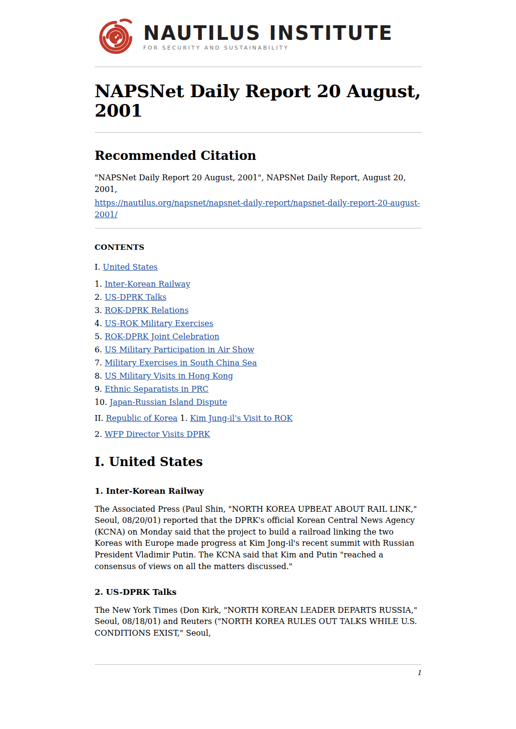NAUTILUS INSTITUTE
FOR SECURITY AND SUSTAINABILITY
NAPSNet Daily Report 20 August, 2001
Recommended Citation
"NAPSNet Daily Report 20 August, 2001", NAPSNet Daily Report, August 20, 2001,
https://nautilus.org/napsnet/napsnet-daily-report/napsnet-daily-report-20-august-2001/
CONTENTS
I. United States
1. Inter-Korean Railway
2. US-DPRK Talks
3. ROK-DPRK Relations
4. US-ROK Military Exercises
5. ROK-DPRK Joint Celebration
6. US Military Participation in Air Show
7. Military Exercises in South China Sea
8. US Military Visits in Hong Kong
9. Ethnic Separatists in PRC
10. Japan-Russian Island Dispute
II. Republic of Korea 1. Kim Jung-il's Visit to ROK
2. WFP Director Visits DPRK
I. United States
1. Inter-Korean Railway
The Associated Press (Paul Shin, "NORTH KOREA UPBEAT ABOUT RAIL LINK," Seoul, 08/20/01) reported that the DPRK's official Korean Central News Agency (KCNA) on Monday said that the project to build a railroad linking the two Koreas with Europe made progress at Kim Jong-il's recent summit with Russian President Vladimir Putin. The KCNA said that Kim and Putin "reached a consensus of views on all the matters discussed."
2. US-DPRK Talks
The New York Times (Don Kirk, "NORTH KOREAN LEADER DEPARTS RUSSIA," Seoul, 08/18/01) and Reuters ("NORTH KOREA RULES OUT TALKS WHILE U.S. CONDITIONS EXIST," Seoul,
1